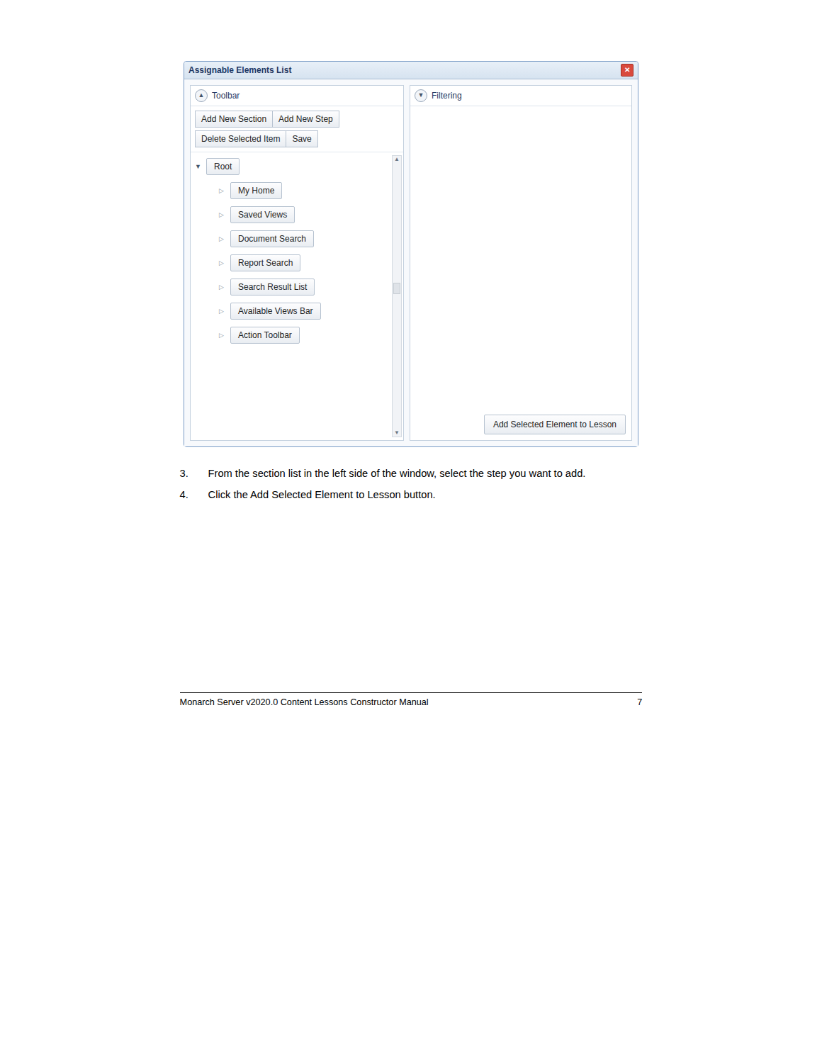Assignable Elements List ✕
▲ Toolbar
Add New Section Add New Step
Delete Selected Item Save
▲
▼
▼ Root
▷ My Home
▷ Saved Views
▷ Document Search
▷ Report Search
▷ Search Result List
▷ Available Views Bar
▷ Action Toolbar
▼ Filtering
Add Selected Element to Lesson
3. From the section list in the left side of the window, select the step you want to add.
4. Click the Add Selected Element to Lesson button.
Monarch Server v2020.0 Content Lessons Constructor Manual 7